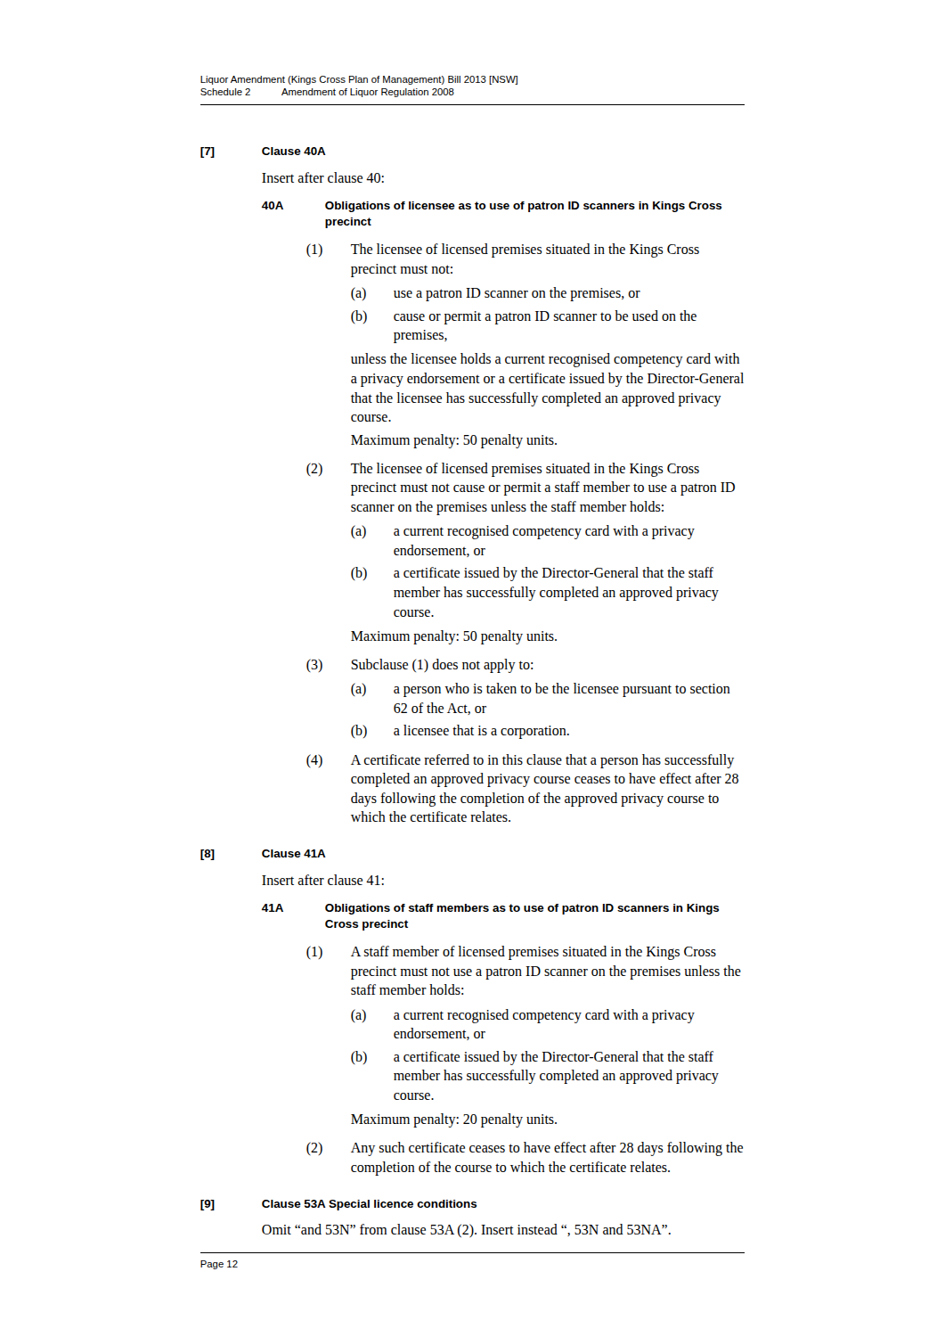Liquor Amendment (Kings Cross Plan of Management) Bill 2013 [NSW] Schedule 2 Amendment of Liquor Regulation 2008
[7] Clause 40A
Insert after clause 40:
40A Obligations of licensee as to use of patron ID scanners in Kings Cross precinct
(1) The licensee of licensed premises situated in the Kings Cross precinct must not:
(a) use a patron ID scanner on the premises, or
(b) cause or permit a patron ID scanner to be used on the premises,
unless the licensee holds a current recognised competency card with a privacy endorsement or a certificate issued by the Director-General that the licensee has successfully completed an approved privacy course.
Maximum penalty: 50 penalty units.
(2) The licensee of licensed premises situated in the Kings Cross precinct must not cause or permit a staff member to use a patron ID scanner on the premises unless the staff member holds:
(a) a current recognised competency card with a privacy endorsement, or
(b) a certificate issued by the Director-General that the staff member has successfully completed an approved privacy course.
Maximum penalty: 50 penalty units.
(3) Subclause (1) does not apply to:
(a) a person who is taken to be the licensee pursuant to section 62 of the Act, or
(b) a licensee that is a corporation.
(4) A certificate referred to in this clause that a person has successfully completed an approved privacy course ceases to have effect after 28 days following the completion of the approved privacy course to which the certificate relates.
[8] Clause 41A
Insert after clause 41:
41A Obligations of staff members as to use of patron ID scanners in Kings Cross precinct
(1) A staff member of licensed premises situated in the Kings Cross precinct must not use a patron ID scanner on the premises unless the staff member holds:
(a) a current recognised competency card with a privacy endorsement, or
(b) a certificate issued by the Director-General that the staff member has successfully completed an approved privacy course.
Maximum penalty: 20 penalty units.
(2) Any such certificate ceases to have effect after 28 days following the completion of the course to which the certificate relates.
[9] Clause 53A Special licence conditions
Omit “and 53N” from clause 53A (2). Insert instead “, 53N and 53NA”.
Page 12